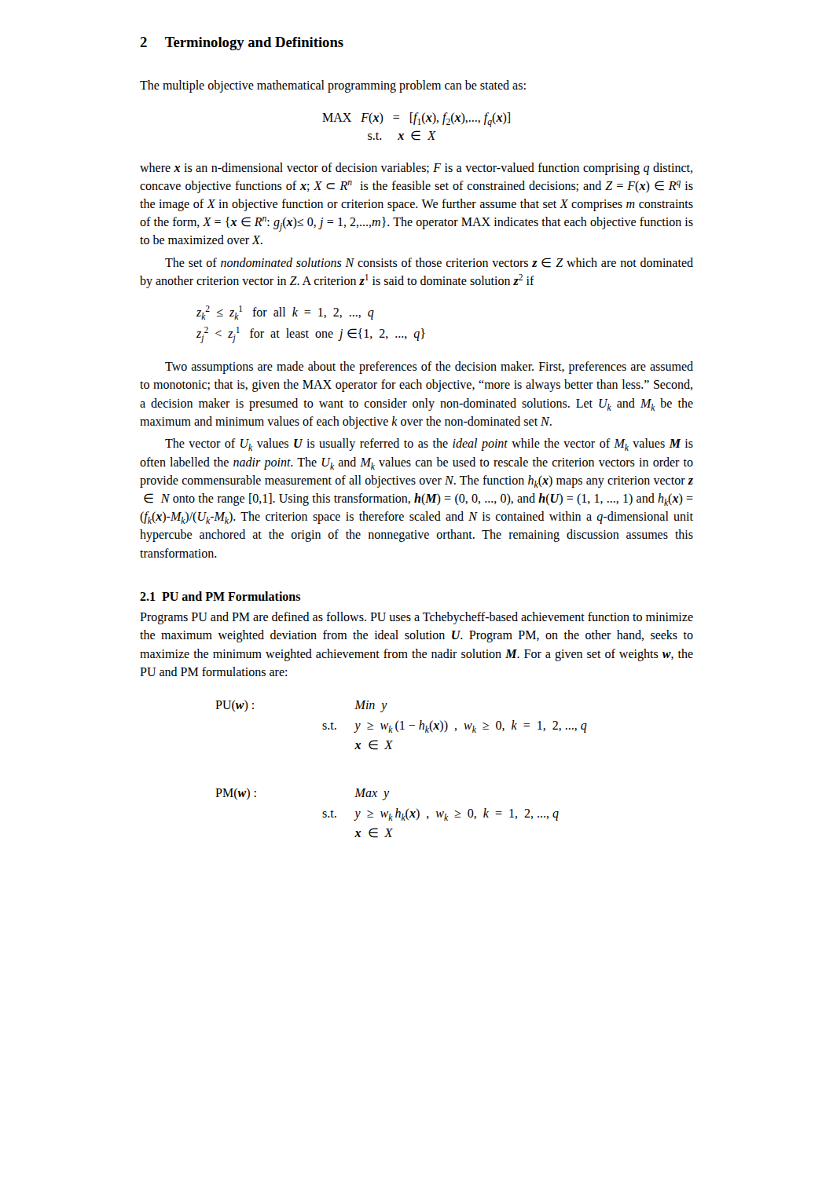2 Terminology and Definitions
The multiple objective mathematical programming problem can be stated as:
MAX F(x) = [f1(x), f2(x),..., fq(x)]
s.t. x ∈ X
where x is an n-dimensional vector of decision variables; F is a vector-valued function comprising q distinct, concave objective functions of x; X ⊂ Rn is the feasible set of constrained decisions; and Z = F(x) ∈ Rq is the image of X in objective function or criterion space. We further assume that set X comprises m constraints of the form, X = {x ∈ Rn: gj(x)≤ 0, j = 1, 2,...,m}. The operator MAX indicates that each objective function is to be maximized over X.
The set of nondominated solutions N consists of those criterion vectors z ∈ Z which are not dominated by another criterion vector in Z. A criterion z1 is said to dominate solution z2 if
zk2 ≤ zk1 for all k = 1, 2, ..., q
zj2 < zj1 for at least one j ∈{1, 2, ..., q}
Two assumptions are made about the preferences of the decision maker. First, preferences are assumed to monotonic; that is, given the MAX operator for each objective, “more is always better than less.” Second, a decision maker is presumed to want to consider only non-dominated solutions. Let Uk and Mk be the maximum and minimum values of each objective k over the non-dominated set N.
The vector of Uk values U is usually referred to as the ideal point while the vector of Mk values M is often labelled the nadir point. The Uk and Mk values can be used to rescale the criterion vectors in order to provide commensurable measurement of all objectives over N. The function hk(x) maps any criterion vector z ∈ N onto the range [0,1]. Using this transformation, h(M) = (0, 0, ..., 0), and h(U) = (1, 1, ..., 1) and hk(x) = (fk(x)-Mk)/(Uk-Mk). The criterion space is therefore scaled and N is contained within a q-dimensional unit hypercube anchored at the origin of the nonnegative orthant. The remaining discussion assumes this transformation.
2.1 PU and PM Formulations
Programs PU and PM are defined as follows. PU uses a Tchebycheff-based achievement function to minimize the maximum weighted deviation from the ideal solution U. Program PM, on the other hand, seeks to maximize the minimum weighted achievement from the nadir solution M. For a given set of weights w, the PU and PM formulations are:
PU(w) : Min y
s.t. y ≥ wk (1 − hk(x)) , wk ≥ 0, k = 1, 2, ..., q
x ∈ X
PM(w) : Max y
s.t. y ≥ wk hk(x) , wk ≥ 0, k = 1, 2, ..., q
x ∈ X